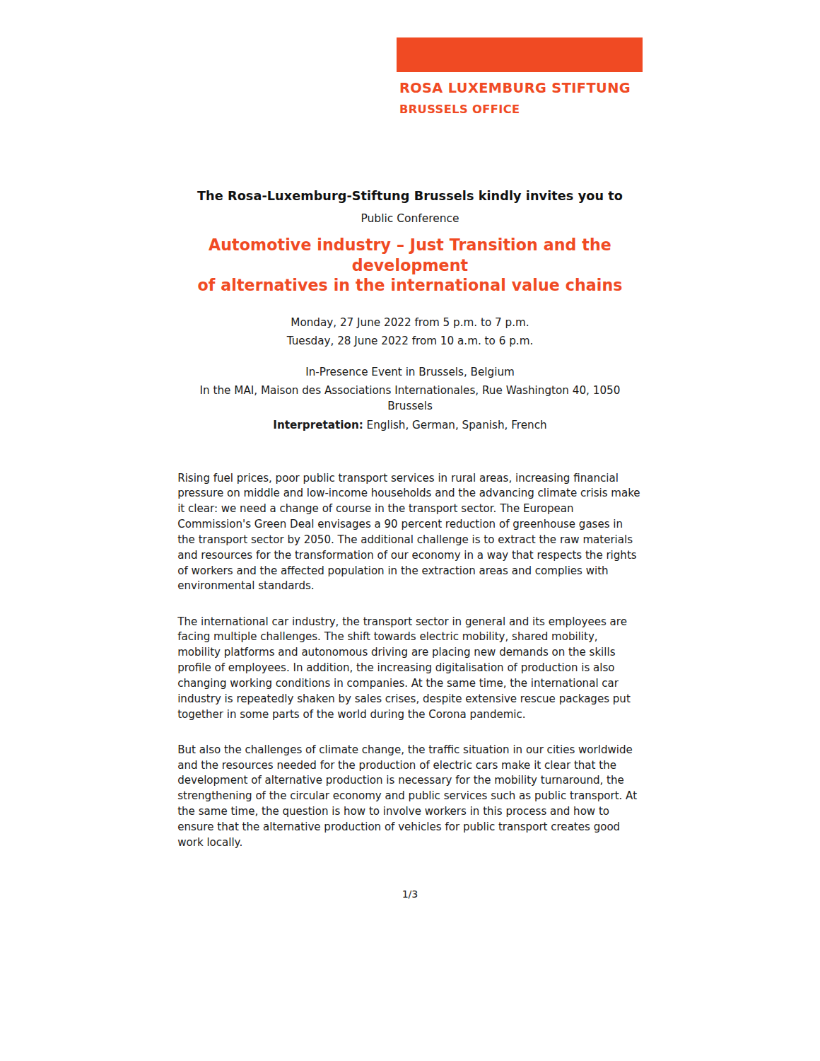ROSA LUXEMBURG STIFTUNG
BRUSSELS OFFICE
The Rosa-Luxemburg-Stiftung Brussels kindly invites you to
Public Conference
Automotive industry – Just Transition and the development
of alternatives in the international value chains
Monday, 27 June 2022 from 5 p.m. to 7 p.m.
Tuesday, 28 June 2022 from 10 a.m. to 6 p.m.
In-Presence Event in Brussels, Belgium
In the MAI, Maison des Associations Internationales, Rue Washington 40, 1050 Brussels
Interpretation: English, German, Spanish, French
Rising fuel prices, poor public transport services in rural areas, increasing financial pressure on middle and low-income households and the advancing climate crisis make it clear: we need a change of course in the transport sector. The European Commission's Green Deal envisages a 90 percent reduction of greenhouse gases in the transport sector by 2050. The additional challenge is to extract the raw materials and resources for the transformation of our economy in a way that respects the rights of workers and the affected population in the extraction areas and complies with environmental standards.
The international car industry, the transport sector in general and its employees are facing multiple challenges. The shift towards electric mobility, shared mobility, mobility platforms and autonomous driving are placing new demands on the skills profile of employees. In addition, the increasing digitalisation of production is also changing working conditions in companies. At the same time, the international car industry is repeatedly shaken by sales crises, despite extensive rescue packages put together in some parts of the world during the Corona pandemic.
But also the challenges of climate change, the traffic situation in our cities worldwide and the resources needed for the production of electric cars make it clear that the development of alternative production is necessary for the mobility turnaround, the strengthening of the circular economy and public services such as public transport. At the same time, the question is how to involve workers in this process and how to ensure that the alternative production of vehicles for public transport creates good work locally.
1/3